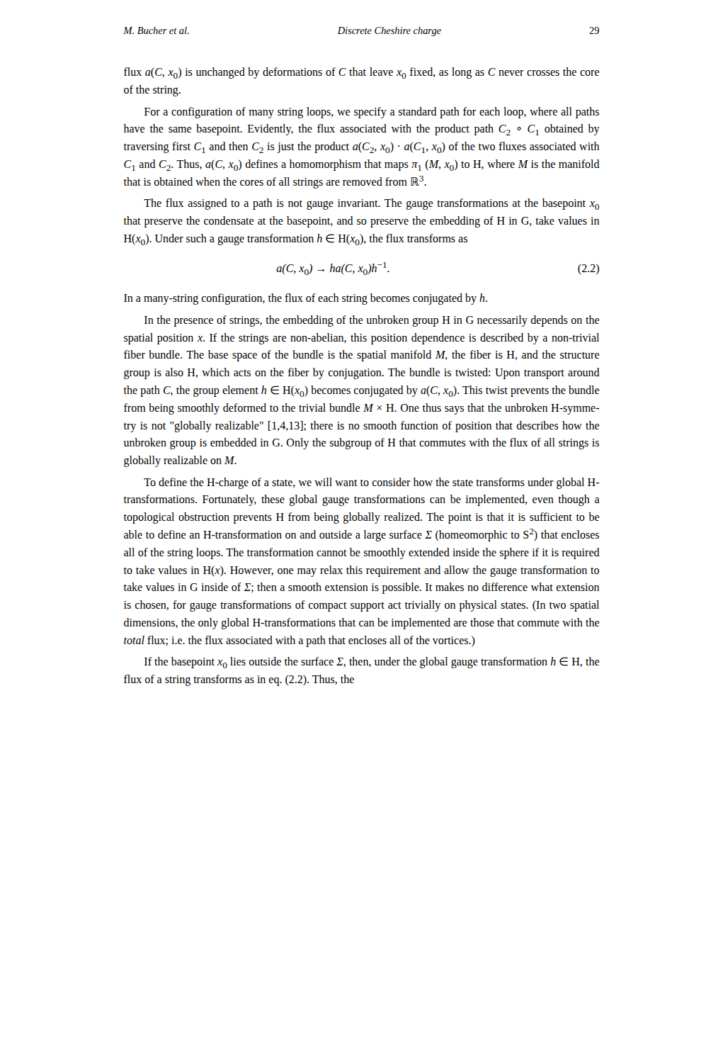M. Bucher et al. Discrete Cheshire charge 29
flux a(C, x0) is unchanged by deformations of C that leave x0 fixed, as long as C never crosses the core of the string.
For a configuration of many string loops, we specify a standard path for each loop, where all paths have the same basepoint. Evidently, the flux associated with the product path C2 ∘ C1 obtained by traversing first C1 and then C2 is just the product a(C2, x0) · a(C1, x0) of the two fluxes associated with C1 and C2. Thus, a(C, x0) defines a homomorphism that maps π1 (M, x0) to H, where M is the manifold that is obtained when the cores of all strings are removed from ℝ3.
The flux assigned to a path is not gauge invariant. The gauge transformations at the basepoint x0 that preserve the condensate at the basepoint, and so preserve the embedding of H in G, take values in H(x0). Under such a gauge transformation h ∈ H(x0), the flux transforms as
a(C, x0) → ha(C, x0)h−1. (2.2)
In a many-string configuration, the flux of each string becomes conjugated by h.
In the presence of strings, the embedding of the unbroken group H in G necessarily depends on the spatial position x. If the strings are non-abelian, this position dependence is described by a non-trivial fiber bundle. The base space of the bundle is the spatial manifold M, the fiber is H, and the structure group is also H, which acts on the fiber by conjugation. The bundle is twisted: Upon transport around the path C, the group element h ∈ H(x0) becomes conjugated by a(C, x0). This twist prevents the bundle from being smoothly deformed to the trivial bundle M × H. One thus says that the unbroken H-symmetry is not "globally realizable" [1,4,13]; there is no smooth function of position that describes how the unbroken group is embedded in G. Only the subgroup of H that commutes with the flux of all strings is globally realizable on M.
To define the H-charge of a state, we will want to consider how the state transforms under global H-transformations. Fortunately, these global gauge transformations can be implemented, even though a topological obstruction prevents H from being globally realized. The point is that it is sufficient to be able to define an H-transformation on and outside a large surface Σ (homeomorphic to S2) that encloses all of the string loops. The transformation cannot be smoothly extended inside the sphere if it is required to take values in H(x). However, one may relax this requirement and allow the gauge transformation to take values in G inside of Σ; then a smooth extension is possible. It makes no difference what extension is chosen, for gauge transformations of compact support act trivially on physical states. (In two spatial dimensions, the only global H-transformations that can be implemented are those that commute with the total flux; i.e. the flux associated with a path that encloses all of the vortices.)
If the basepoint x0 lies outside the surface Σ, then, under the global gauge transformation h ∈ H, the flux of a string transforms as in eq. (2.2). Thus, the